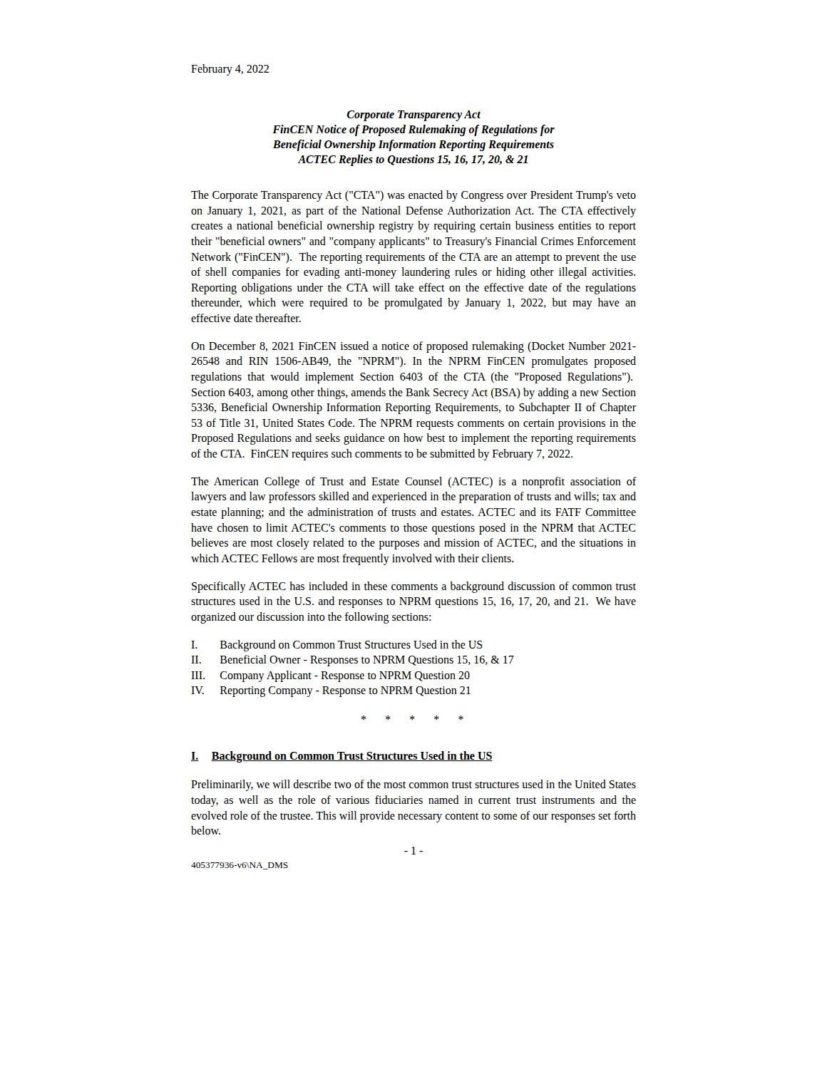February 4, 2022
Corporate Transparency Act FinCEN Notice of Proposed Rulemaking of Regulations for Beneficial Ownership Information Reporting Requirements ACTEC Replies to Questions 15, 16, 17, 20, & 21
The Corporate Transparency Act ("CTA") was enacted by Congress over President Trump's veto on January 1, 2021, as part of the National Defense Authorization Act. The CTA effectively creates a national beneficial ownership registry by requiring certain business entities to report their "beneficial owners" and "company applicants" to Treasury's Financial Crimes Enforcement Network ("FinCEN"). The reporting requirements of the CTA are an attempt to prevent the use of shell companies for evading anti-money laundering rules or hiding other illegal activities. Reporting obligations under the CTA will take effect on the effective date of the regulations thereunder, which were required to be promulgated by January 1, 2022, but may have an effective date thereafter.
On December 8, 2021 FinCEN issued a notice of proposed rulemaking (Docket Number 2021-26548 and RIN 1506-AB49, the "NPRM"). In the NPRM FinCEN promulgates proposed regulations that would implement Section 6403 of the CTA (the "Proposed Regulations"). Section 6403, among other things, amends the Bank Secrecy Act (BSA) by adding a new Section 5336, Beneficial Ownership Information Reporting Requirements, to Subchapter II of Chapter 53 of Title 31, United States Code. The NPRM requests comments on certain provisions in the Proposed Regulations and seeks guidance on how best to implement the reporting requirements of the CTA. FinCEN requires such comments to be submitted by February 7, 2022.
The American College of Trust and Estate Counsel (ACTEC) is a nonprofit association of lawyers and law professors skilled and experienced in the preparation of trusts and wills; tax and estate planning; and the administration of trusts and estates. ACTEC and its FATF Committee have chosen to limit ACTEC's comments to those questions posed in the NPRM that ACTEC believes are most closely related to the purposes and mission of ACTEC, and the situations in which ACTEC Fellows are most frequently involved with their clients.
Specifically ACTEC has included in these comments a background discussion of common trust structures used in the U.S. and responses to NPRM questions 15, 16, 17, 20, and 21. We have organized our discussion into the following sections:
I. Background on Common Trust Structures Used in the US
II. Beneficial Owner - Responses to NPRM Questions 15, 16, & 17
III. Company Applicant - Response to NPRM Question 20
IV. Reporting Company - Response to NPRM Question 21
* * * * *
I. Background on Common Trust Structures Used in the US
Preliminarily, we will describe two of the most common trust structures used in the United States today, as well as the role of various fiduciaries named in current trust instruments and the evolved role of the trustee. This will provide necessary content to some of our responses set forth below.
- 1 -
405377936-v6\NA_DMS